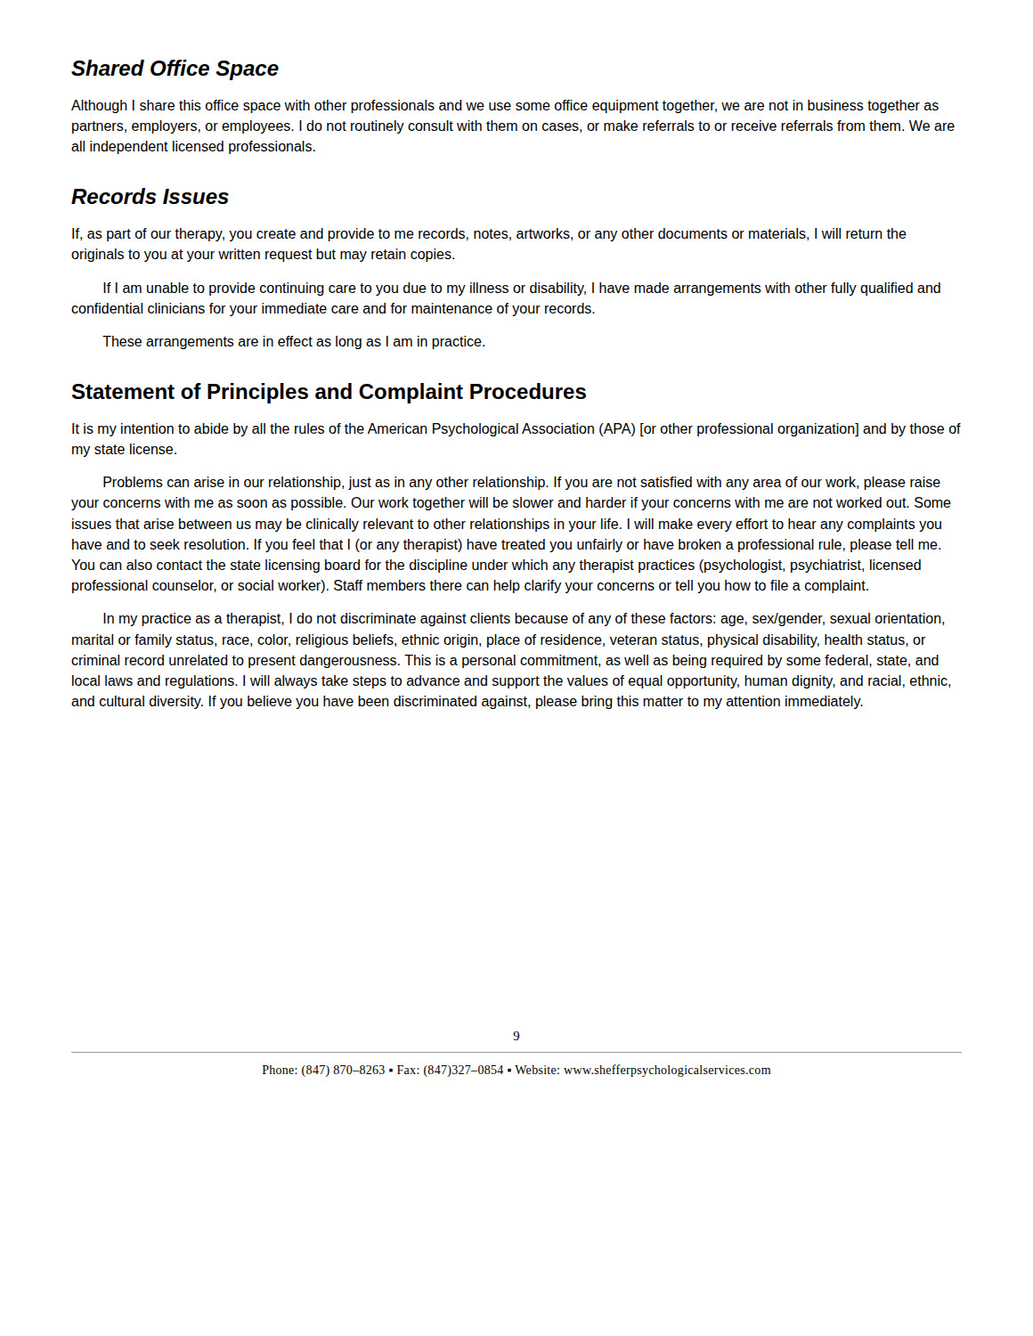Shared Office Space
Although I share this office space with other professionals and we use some office equipment together, we are not in business together as partners, employers, or employees. I do not routinely consult with them on cases, or make referrals to or receive referrals from them. We are all independent licensed professionals.
Records Issues
If, as part of our therapy, you create and provide to me records, notes, artworks, or any other documents or materials, I will return the originals to you at your written request but may retain copies.
If I am unable to provide continuing care to you due to my illness or disability, I have made arrangements with other fully qualified and confidential clinicians for your immediate care and for maintenance of your records.
These arrangements are in effect as long as I am in practice.
Statement of Principles and Complaint Procedures
It is my intention to abide by all the rules of the American Psychological Association (APA) [or other professional organization] and by those of my state license.
Problems can arise in our relationship, just as in any other relationship. If you are not satisfied with any area of our work, please raise your concerns with me as soon as possible. Our work together will be slower and harder if your concerns with me are not worked out. Some issues that arise between us may be clinically relevant to other relationships in your life. I will make every effort to hear any complaints you have and to seek resolution. If you feel that I (or any therapist) have treated you unfairly or have broken a professional rule, please tell me. You can also contact the state licensing board for the discipline under which any therapist practices (psychologist, psychiatrist, licensed professional counselor, or social worker). Staff members there can help clarify your concerns or tell you how to file a complaint.
In my practice as a therapist, I do not discriminate against clients because of any of these factors: age, sex/gender, sexual orientation, marital or family status, race, color, religious beliefs, ethnic origin, place of residence, veteran status, physical disability, health status, or criminal record unrelated to present dangerousness. This is a personal commitment, as well as being required by some federal, state, and local laws and regulations. I will always take steps to advance and support the values of equal opportunity, human dignity, and racial, ethnic, and cultural diversity. If you believe you have been discriminated against, please bring this matter to my attention immediately.
9
Phone: (847) 870–8263 ▪ Fax: (847)327–0854 ▪ Website: www.shefferpsychologicalservices.com